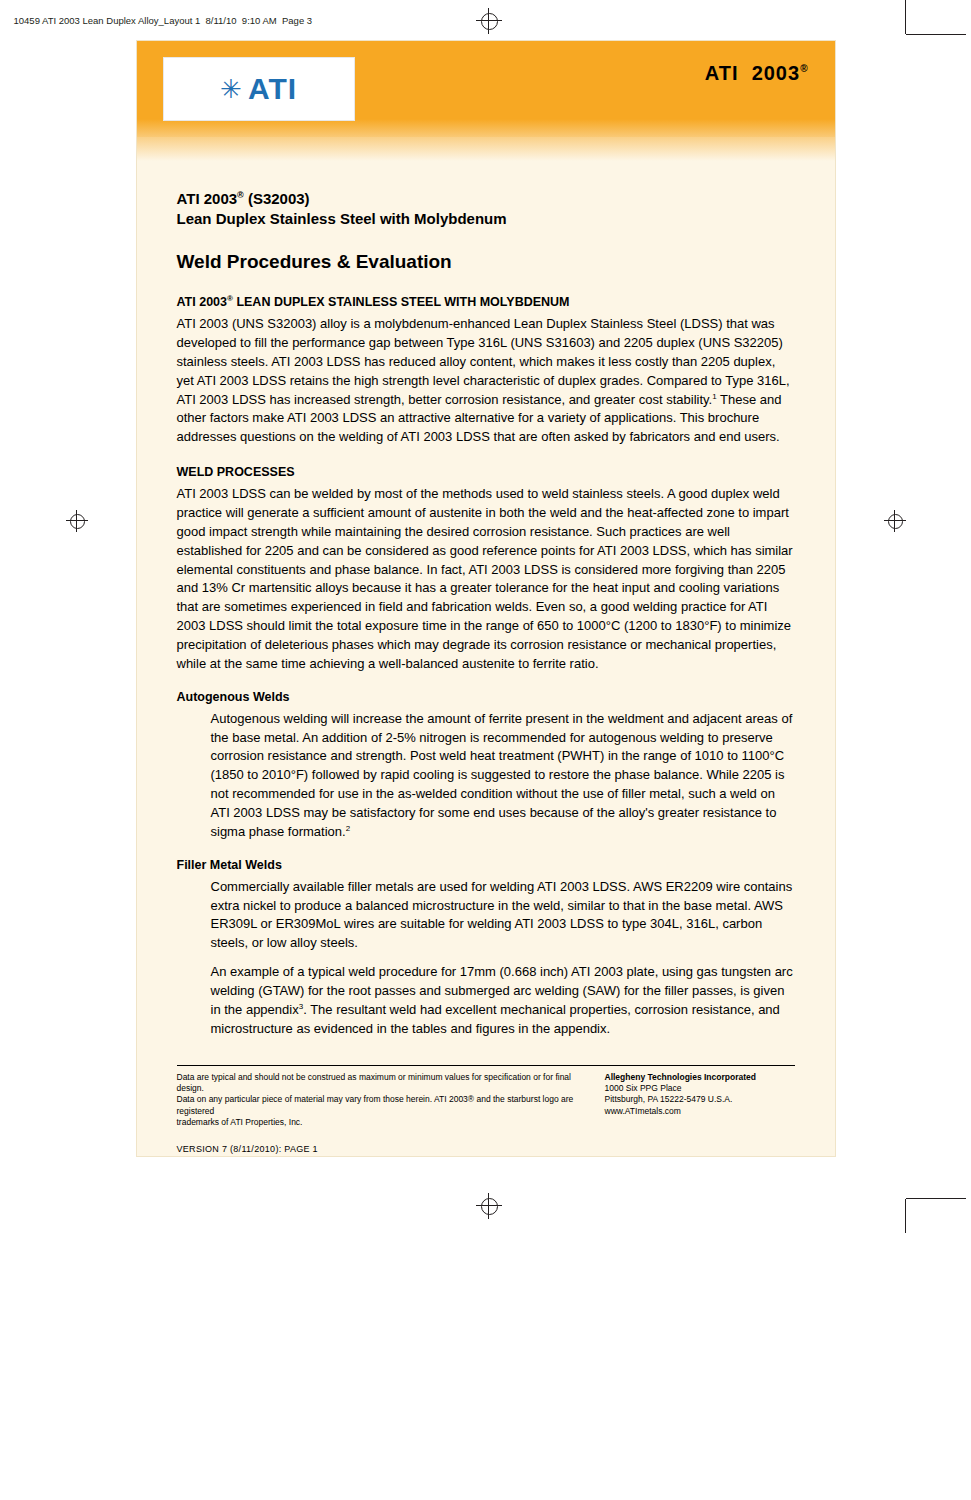10459 ATI 2003 Lean Duplex Alloy_Layout 1 8/11/10 9:10 AM Page 3
✳ATI
ATI 2003®
ATI 2003® (S32003)
Lean Duplex Stainless Steel with Molybdenum
Weld Procedures & Evaluation
ATI 2003® LEAN DUPLEX STAINLESS STEEL WITH MOLYBDENUM
ATI 2003 (UNS S32003) alloy is a molybdenum-enhanced Lean Duplex Stainless Steel (LDSS) that was developed to fill the performance gap between Type 316L (UNS S31603) and 2205 duplex (UNS S32205) stainless steels. ATI 2003 LDSS has reduced alloy content, which makes it less costly than 2205 duplex, yet ATI 2003 LDSS retains the high strength level characteristic of duplex grades. Compared to Type 316L, ATI 2003 LDSS has increased strength, better corrosion resistance, and greater cost stability.1 These and other factors make ATI 2003 LDSS an attractive alternative for a variety of applications. This brochure addresses questions on the welding of ATI 2003 LDSS that are often asked by fabricators and end users.
WELD PROCESSES
ATI 2003 LDSS can be welded by most of the methods used to weld stainless steels. A good duplex weld practice will generate a sufficient amount of austenite in both the weld and the heat-affected zone to impart good impact strength while maintaining the desired corrosion resistance. Such practices are well established for 2205 and can be considered as good reference points for ATI 2003 LDSS, which has similar elemental constituents and phase balance. In fact, ATI 2003 LDSS is considered more forgiving than 2205 and 13% Cr martensitic alloys because it has a greater tolerance for the heat input and cooling variations that are sometimes experienced in field and fabrication welds. Even so, a good welding practice for ATI 2003 LDSS should limit the total exposure time in the range of 650 to 1000°C (1200 to 1830°F) to minimize precipitation of deleterious phases which may degrade its corrosion resistance or mechanical properties, while at the same time achieving a well-balanced austenite to ferrite ratio.
Autogenous Welds
Autogenous welding will increase the amount of ferrite present in the weldment and adjacent areas of the base metal. An addition of 2-5% nitrogen is recommended for autogenous welding to preserve corrosion resistance and strength. Post weld heat treatment (PWHT) in the range of 1010 to 1100°C (1850 to 2010°F) followed by rapid cooling is suggested to restore the phase balance. While 2205 is not recommended for use in the as-welded condition without the use of filler metal, such a weld on ATI 2003 LDSS may be satisfactory for some end uses because of the alloy's greater resistance to sigma phase formation.2
Filler Metal Welds
Commercially available filler metals are used for welding ATI 2003 LDSS. AWS ER2209 wire contains extra nickel to produce a balanced microstructure in the weld, similar to that in the base metal. AWS ER309L or ER309MoL wires are suitable for welding ATI 2003 LDSS to type 304L, 316L, carbon steels, or low alloy steels.
An example of a typical weld procedure for 17mm (0.668 inch) ATI 2003 plate, using gas tungsten arc welding (GTAW) for the root passes and submerged arc welding (SAW) for the filler passes, is given in the appendix3. The resultant weld had excellent mechanical properties, corrosion resistance, and microstructure as evidenced in the tables and figures in the appendix.
Data are typical and should not be construed as maximum or minimum values for specification or for final design.
Data on any particular piece of material may vary from those herein. ATI 2003® and the starburst logo are registered
trademarks of ATI Properties, Inc.
Allegheny Technologies Incorporated
1000 Six PPG Place
Pittsburgh, PA 15222-5479 U.S.A.
www.ATImetals.com
VERSION 7 (8/11/2010): PAGE 1